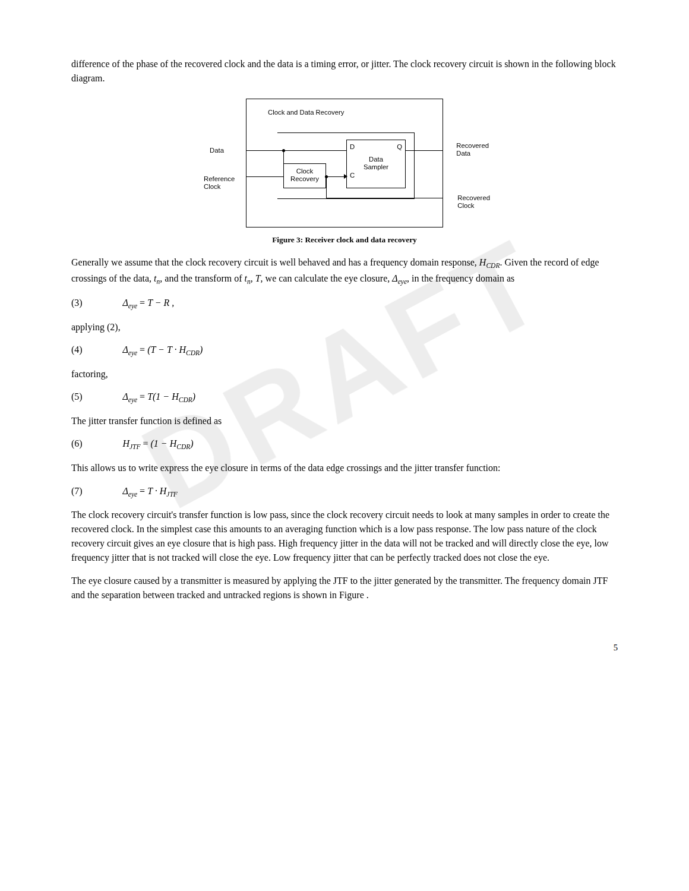DRAFT
difference of the phase of the recovered clock and the data is a timing error, or jitter. The clock recovery circuit is shown in the following block diagram.
Clock and Data Recovery
Clock
Recovery
D Q Data
Sampler C
Data
Reference
Clock
Recovered
Data
Recovered
Clock
Figure 3: Receiver clock and data recovery
Generally we assume that the clock recovery circuit is well behaved and has a frequency domain response, HCDR. Given the record of edge crossings of the data, tn, and the transform of tn, T, we can calculate the eye closure, Δeye, in the frequency domain as
(3) Δeye = T − R ,
applying (2),
(4) Δeye = (T − T · HCDR)
factoring,
(5) Δeye = T(1 − HCDR)
The jitter transfer function is defined as
(6) HJTF = (1 − HCDR)
This allows us to write express the eye closure in terms of the data edge crossings and the jitter transfer function:
(7) Δeye = T · HJTF
The clock recovery circuit's transfer function is low pass, since the clock recovery circuit needs to look at many samples in order to create the recovered clock. In the simplest case this amounts to an averaging function which is a low pass response. The low pass nature of the clock recovery circuit gives an eye closure that is high pass. High frequency jitter in the data will not be tracked and will directly close the eye, low frequency jitter that is not tracked will close the eye. Low frequency jitter that can be perfectly tracked does not close the eye.
The eye closure caused by a transmitter is measured by applying the JTF to the jitter generated by the transmitter. The frequency domain JTF and the separation between tracked and untracked regions is shown in Figure .
5